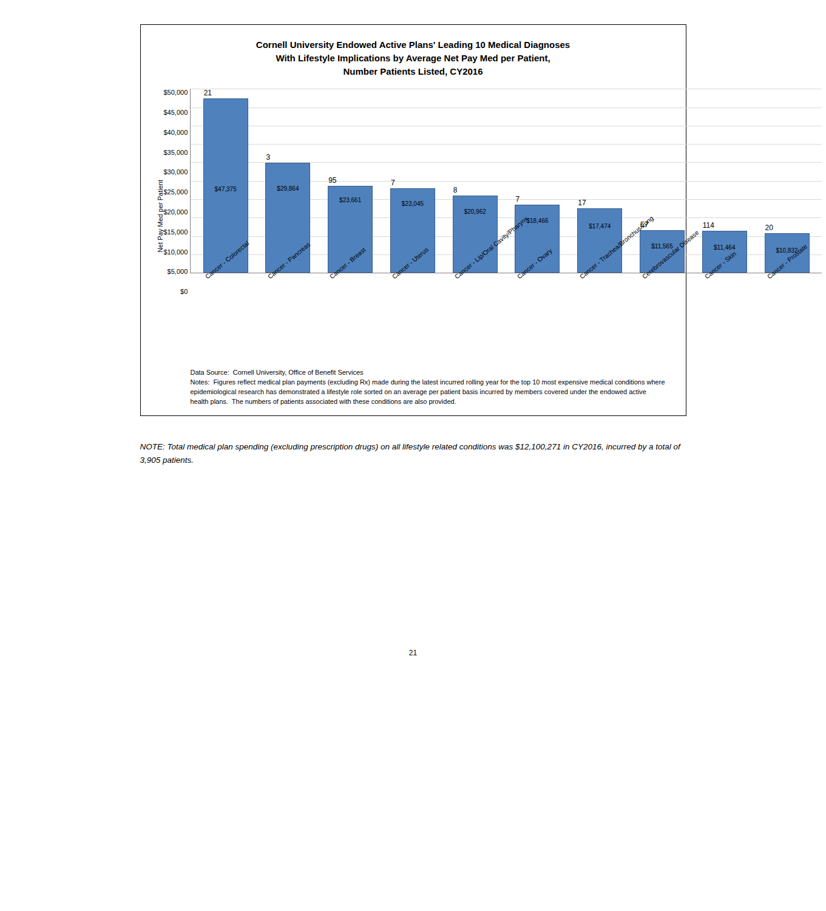Cornell University Endowed Active Plans' Leading 10 Medical Diagnoses
With Lifestyle Implications by Average Net Pay Med per Patient,
Number Patients Listed, CY2016
Net Pay Med per Patient
$50,000
$45,000
$40,000
$35,000
$30,000
$25,000
$20,000
$15,000
$10,000
$5,000
$0
21 $47,375
3 $29,864
95 $23,661
7 $23,045
8 $20,962
7 $18,466
17 $17,474
57 $11,565
114 $11,464
20 $10,832
Cancer - Colorectal
Cancer - Pancreas
Cancer - Breast
Cancer - Uterus
Cancer - Lip/Oral Cavity/Pharynx
Cancer - Ovary
Cancer - Trachea/Bronchus/Lung
Cerebrovascular Disease
Cancer - Skin
Cancer - Prostate
Data Source: Cornell University, Office of Benefit Services
Notes: Figures reflect medical plan payments (excluding Rx) made during the latest incurred rolling year for the top 10 most expensive medical conditions where epidemiological research has demonstrated a lifestyle role sorted on an average per patient basis incurred by members covered under the endowed active health plans. The numbers of patients associated with these conditions are also provided.
NOTE: Total medical plan spending (excluding prescription drugs) on all lifestyle related conditions was $12,100,271 in CY2016, incurred by a total of 3,905 patients.
21